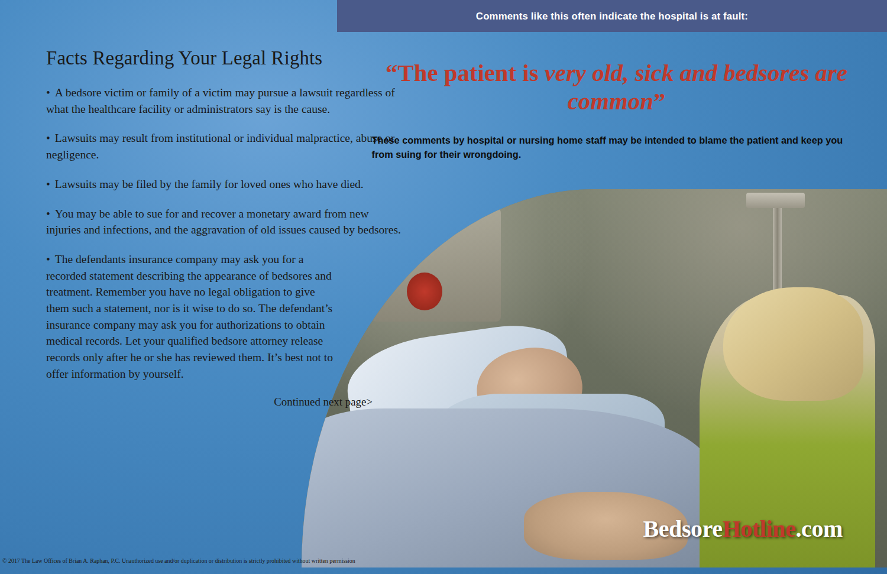Comments like this often indicate the hospital is at fault:
Facts Regarding Your Legal Rights
A bedsore victim or family of a victim may pursue a lawsuit regardless of what the healthcare facility or administrators say is the cause.
Lawsuits may result from institutional or individual malpractice, abuse or negligence.
Lawsuits may be filed by the family for loved ones who have died.
You may be able to sue for and recover a monetary award from new injuries and infections, and the aggravation of old issues caused by bedsores.
The defendants insurance company may ask you for a recorded statement describing the appearance of bedsores and treatment. Remember you have no legal obligation to give them such a statement, nor is it wise to do so. The defendant’s insurance company may ask you for authorizations to obtain medical records. Let your qualified bedsore attorney release records only after he or she has reviewed them. It’s best not to offer information by yourself.
Continued next page>
“The patient is very old, sick and bedsores are common”
These comments by hospital or nursing home staff may be intended to blame the patient and keep you from suing for their wrongdoing.
BedsoreHotline.com
© 2017 The Law Offices of Brian A. Raphan, P.C. Unauthorized use and/or duplication or distribution is strictly prohibited without written permission